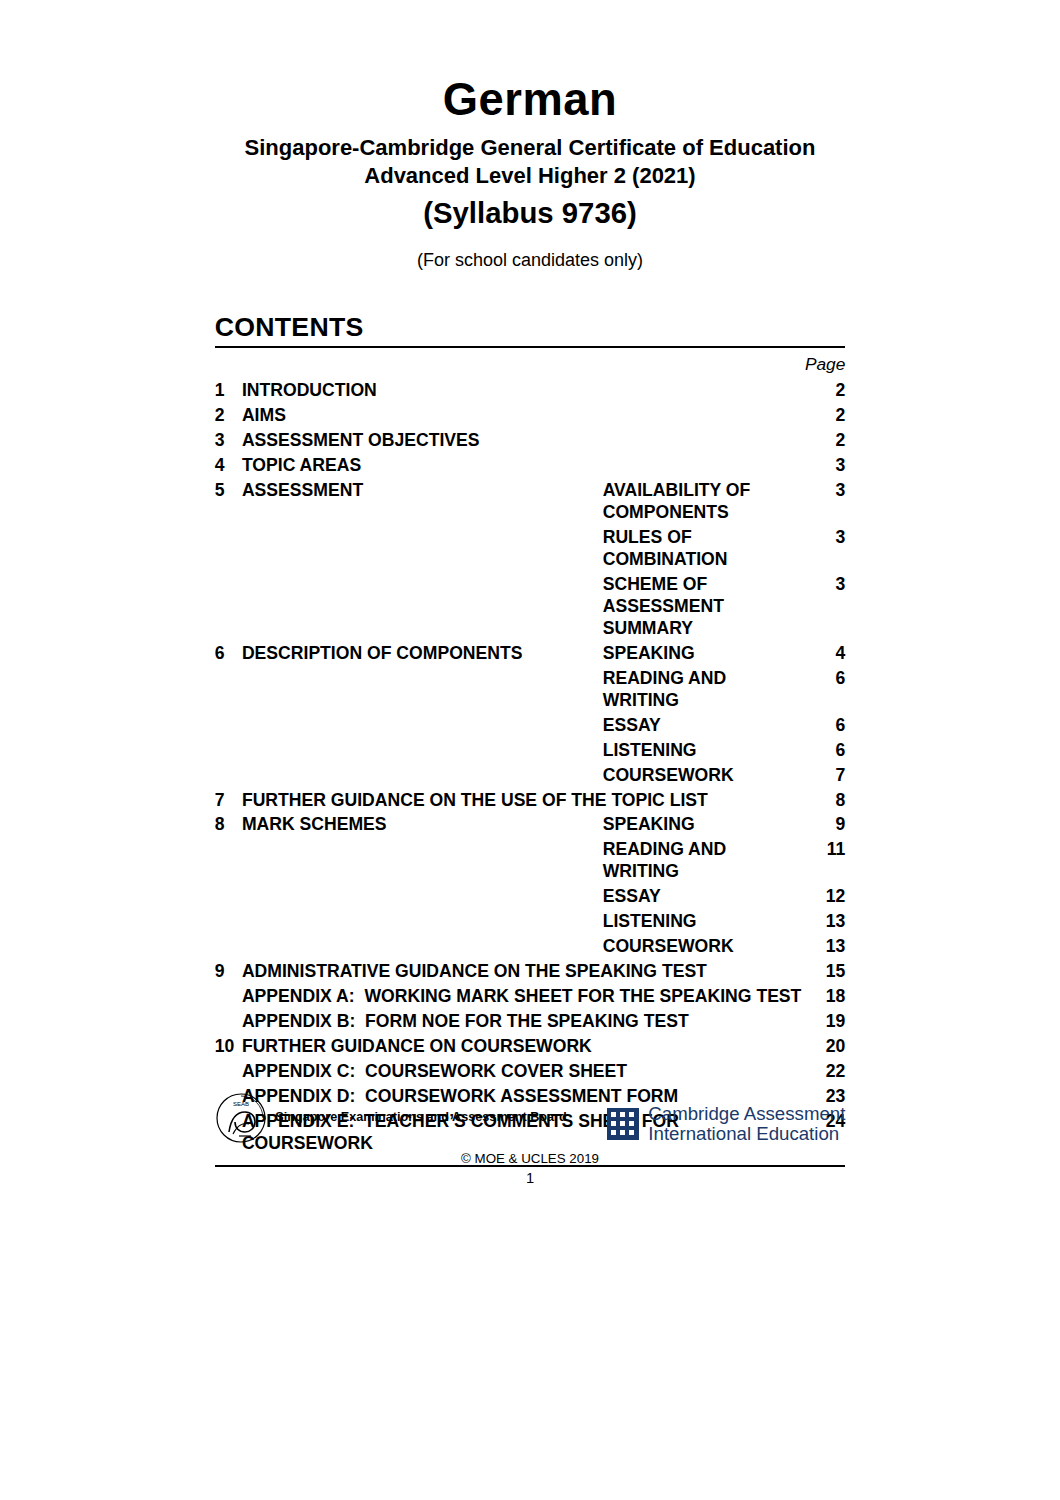German
Singapore-Cambridge General Certificate of Education
Advanced Level Higher 2 (2021)
(Syllabus 9736)
(For school candidates only)
CONTENTS
Page
| 1 | INTRODUCTION | 2 |
| 2 | AIMS | 2 |
| 3 | ASSESSMENT OBJECTIVES | 2 |
| 4 | TOPIC AREAS | 3 |
| 5 | ASSESSMENT | AVAILABILITY OF COMPONENTS | 3 |
| | | RULES OF COMBINATION | 3 |
| | | SCHEME OF ASSESSMENT SUMMARY | 3 |
| 6 | DESCRIPTION OF COMPONENTS | SPEAKING | 4 |
| | | READING AND WRITING | 6 |
| | | ESSAY | 6 |
| | | LISTENING | 6 |
| | | COURSEWORK | 7 |
| 7 | FURTHER GUIDANCE ON THE USE OF THE TOPIC LIST | 8 |
| 8 | MARK SCHEMES | SPEAKING | 9 |
| | | READING AND WRITING | 11 |
| | | ESSAY | 12 |
| | | LISTENING | 13 |
| | | COURSEWORK | 13 |
| 9 | ADMINISTRATIVE GUIDANCE ON THE SPEAKING TEST | 15 |
| | APPENDIX A: WORKING MARK SHEET FOR THE SPEAKING TEST | 18 |
| | APPENDIX B: FORM NOE FOR THE SPEAKING TEST | 19 |
| 10 | FURTHER GUIDANCE ON COURSEWORK | 20 |
| | APPENDIX C: COURSEWORK COVER SHEET | 22 |
| | APPENDIX D: COURSEWORK ASSESSMENT FORM | 23 |
| | APPENDIX E: TEACHER’S COMMENTS SHEET FOR COURSEWORK | 24 |
SEAB Singapore Examinations and Assessment Board
Cambridge Assessment
International Education
© MOE & UCLES 2019
1